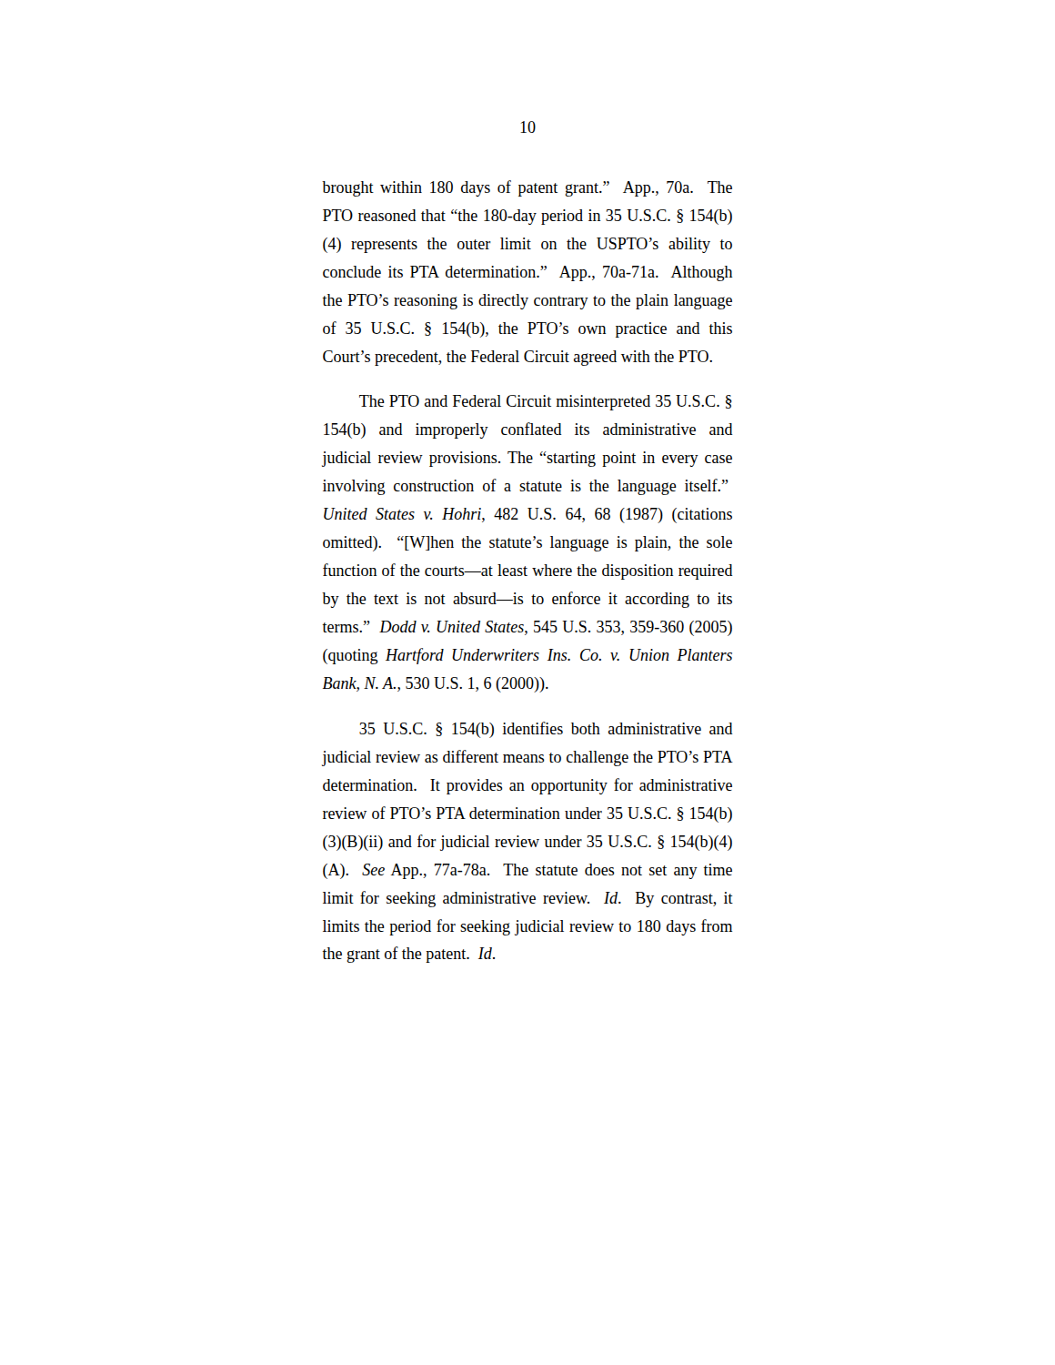10
brought within 180 days of patent grant.” App., 70a. The PTO reasoned that “the 180-day period in 35 U.S.C. § 154(b)(4) represents the outer limit on the USPTO’s ability to conclude its PTA determination.” App., 70a-71a. Although the PTO’s reasoning is directly contrary to the plain language of 35 U.S.C. § 154(b), the PTO’s own practice and this Court’s precedent, the Federal Circuit agreed with the PTO.
The PTO and Federal Circuit misinterpreted 35 U.S.C. § 154(b) and improperly conflated its administrative and judicial review provisions. The “starting point in every case involving construction of a statute is the language itself.” United States v. Hohri, 482 U.S. 64, 68 (1987) (citations omitted). “[W]hen the statute’s language is plain, the sole function of the courts—at least where the disposition required by the text is not absurd—is to enforce it according to its terms.” Dodd v. United States, 545 U.S. 353, 359-360 (2005) (quoting Hartford Underwriters Ins. Co. v. Union Planters Bank, N. A., 530 U.S. 1, 6 (2000)).
35 U.S.C. § 154(b) identifies both administrative and judicial review as different means to challenge the PTO’s PTA determination. It provides an opportunity for administrative review of PTO’s PTA determination under 35 U.S.C. § 154(b)(3)(B)(ii) and for judicial review under 35 U.S.C. § 154(b)(4)(A). See App., 77a-78a. The statute does not set any time limit for seeking administrative review. Id. By contrast, it limits the period for seeking judicial review to 180 days from the grant of the patent. Id.